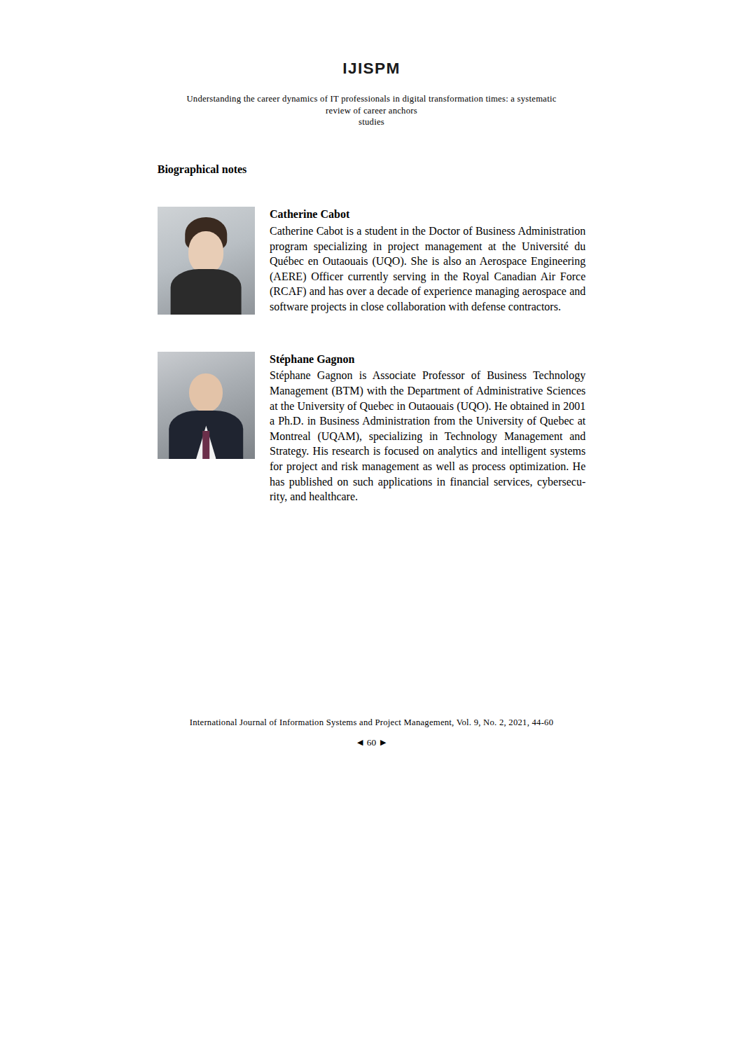IJISPM
Understanding the career dynamics of IT professionals in digital transformation times: a systematic review of career anchors
studies
Biographical notes
Catherine Cabot
Catherine Cabot is a student in the Doctor of Business Administration program specializing in project management at the Université du Québec en Outaouais (UQO). She is also an Aerospace Engineering (AERE) Officer currently serving in the Royal Canadian Air Force (RCAF) and has over a decade of experience managing aerospace and software projects in close collaboration with defense contractors.
Stéphane Gagnon
Stéphane Gagnon is Associate Professor of Business Technology Management (BTM) with the Department of Administrative Sciences at the University of Quebec in Outaouais (UQO). He obtained in 2001 a Ph.D. in Business Administration from the University of Quebec at Montreal (UQAM), specializing in Technology Management and Strategy. His research is focused on analytics and intelligent systems for project and risk management as well as process optimization. He has published on such applications in financial services, cybersecurity, and healthcare.
International Journal of Information Systems and Project Management, Vol. 9, No. 2, 2021, 44-60
◀60▶